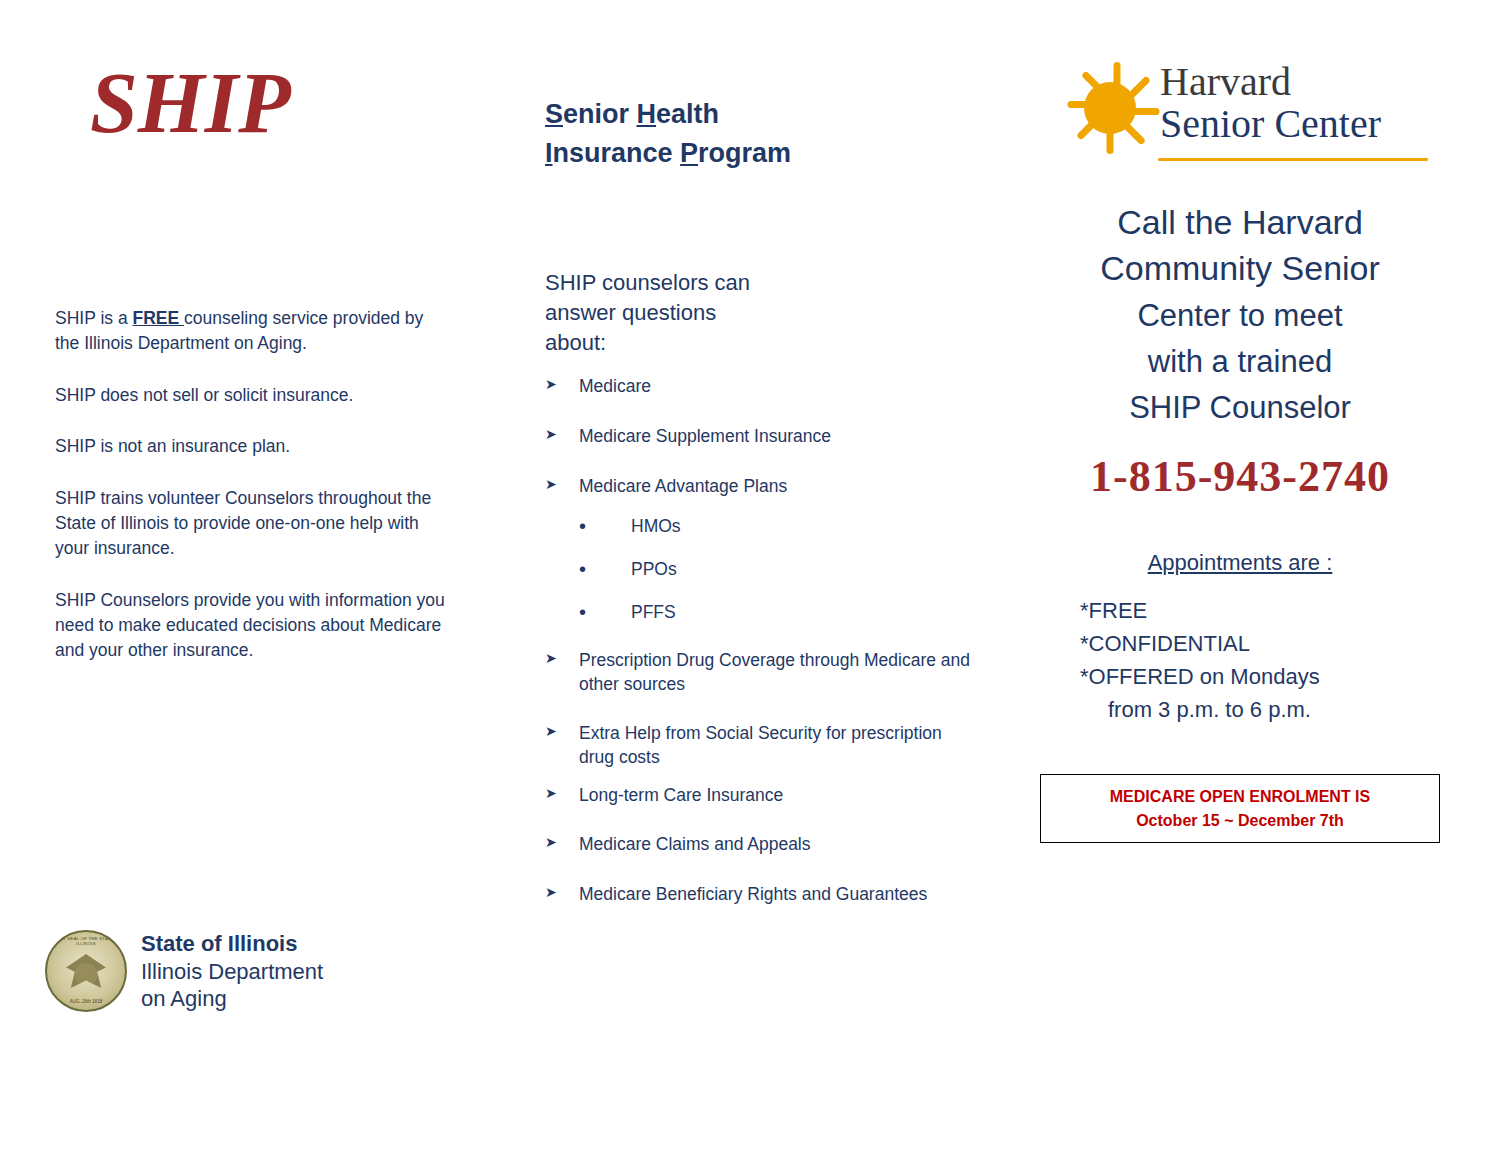SHIP
SHIP is a FREE counseling service provided by the Illinois Department on Aging.
SHIP does not sell or solicit insurance.
SHIP is not an insurance plan.
SHIP trains volunteer Counselors throughout the State of Illinois to provide one-on-one help with your insurance.
SHIP Counselors provide you with information you need to make educated decisions about Medicare and your other insurance.
State of Illinois
Illinois Department
on Aging
Senior Health
Insurance Program
SHIP counselors can
answer questions
about:
Medicare
Medicare Supplement Insurance
Medicare Advantage Plans
HMOs
PPOs
PFFS
Prescription Drug Coverage through Medicare and other sources
Extra Help from Social Security for prescription drug costs
Long-term Care Insurance
Medicare Claims and Appeals
Medicare Beneficiary Rights and Guarantees
Harvard
Senior Center
Call the Harvard Community Senior
Center to meet
with a trained
SHIP Counselor
1-815-943-2740
Appointments are :
*FREE
*CONFIDENTIAL
*OFFERED on Mondays
from 3 p.m. to 6 p.m.
MEDICARE OPEN ENROLMENT IS
October 15 ~ December 7th